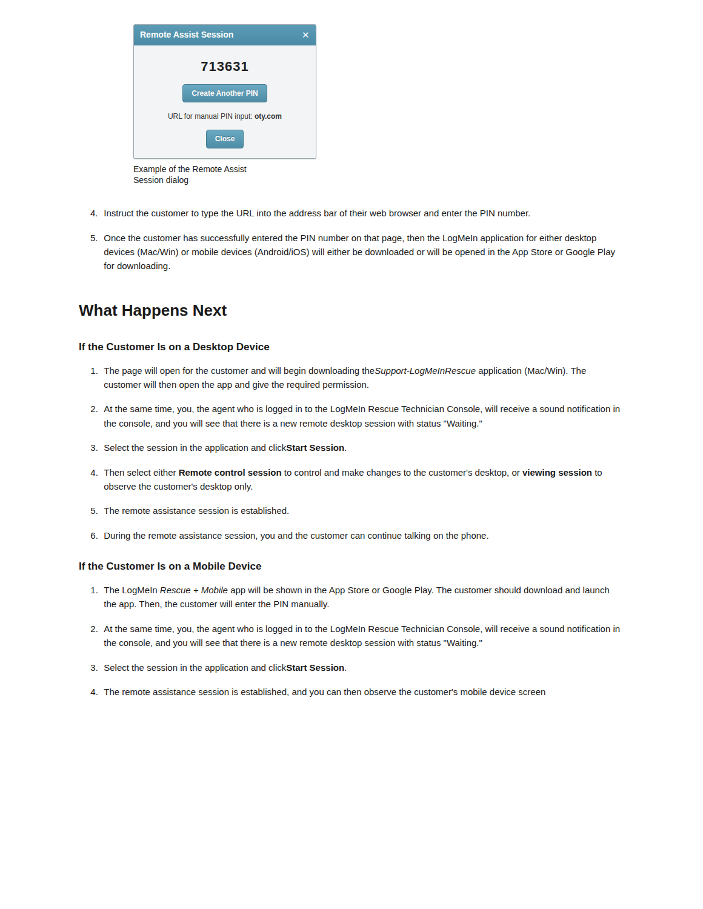Remote Assist Session ✕
713631
Create Another PIN
URL for manual PIN input: oty.com
Close
Example of the Remote Assist Session dialog
Instruct the customer to type the URL into the address bar of their web browser and enter the PIN number.
Once the customer has successfully entered the PIN number on that page, then the LogMeIn application for either desktop devices (Mac/Win) or mobile devices (Android/iOS) will either be downloaded or will be opened in the App Store or Google Play for downloading.
What Happens Next
If the Customer Is on a Desktop Device
The page will open for the customer and will begin downloading theSupport-LogMeInRescue application (Mac/Win). The customer will then open the app and give the required permission.
At the same time, you, the agent who is logged in to the LogMeIn Rescue Technician Console, will receive a sound notification in the console, and you will see that there is a new remote desktop session with status "Waiting."
Select the session in the application and clickStart Session.
Then select either Remote control session to control and make changes to the customer's desktop, or viewing session to observe the customer's desktop only.
The remote assistance session is established.
During the remote assistance session, you and the customer can continue talking on the phone.
If the Customer Is on a Mobile Device
The LogMeIn Rescue + Mobile app will be shown in the App Store or Google Play. The customer should download and launch the app. Then, the customer will enter the PIN manually.
At the same time, you, the agent who is logged in to the LogMeIn Rescue Technician Console, will receive a sound notification in the console, and you will see that there is a new remote desktop session with status "Waiting."
Select the session in the application and clickStart Session.
The remote assistance session is established, and you can then observe the customer's mobile device screen